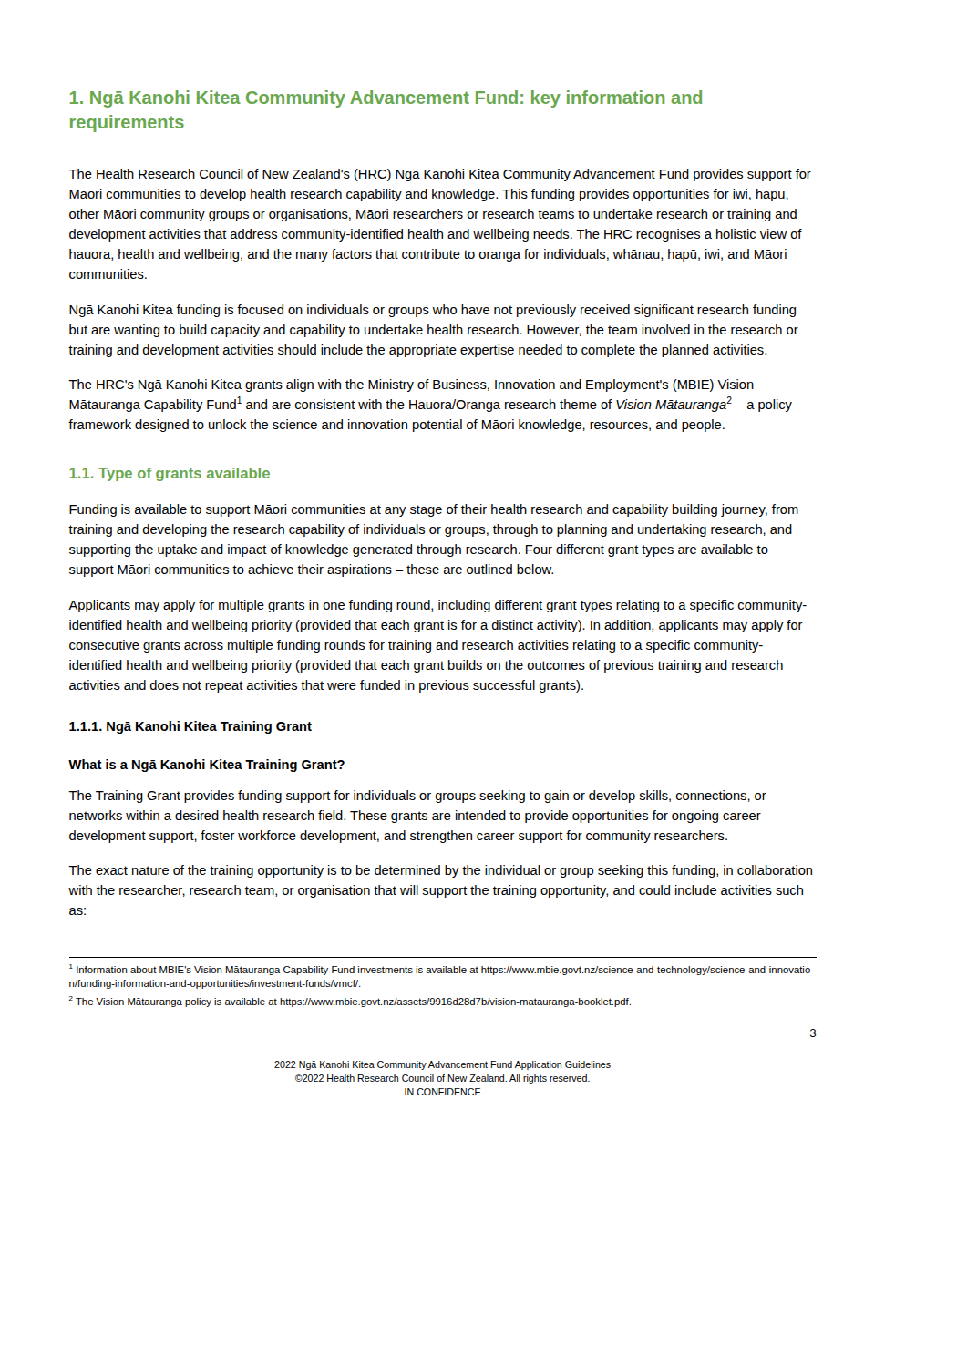1. Ngā Kanohi Kitea Community Advancement Fund: key information and requirements
The Health Research Council of New Zealand's (HRC) Ngā Kanohi Kitea Community Advancement Fund provides support for Māori communities to develop health research capability and knowledge. This funding provides opportunities for iwi, hapū, other Māori community groups or organisations, Māori researchers or research teams to undertake research or training and development activities that address community-identified health and wellbeing needs. The HRC recognises a holistic view of hauora, health and wellbeing, and the many factors that contribute to oranga for individuals, whānau, hapū, iwi, and Māori communities.
Ngā Kanohi Kitea funding is focused on individuals or groups who have not previously received significant research funding but are wanting to build capacity and capability to undertake health research. However, the team involved in the research or training and development activities should include the appropriate expertise needed to complete the planned activities.
The HRC's Ngā Kanohi Kitea grants align with the Ministry of Business, Innovation and Employment's (MBIE) Vision Mātauranga Capability Fund1 and are consistent with the Hauora/Oranga research theme of Vision Mātauranga2 – a policy framework designed to unlock the science and innovation potential of Māori knowledge, resources, and people.
1.1. Type of grants available
Funding is available to support Māori communities at any stage of their health research and capability building journey, from training and developing the research capability of individuals or groups, through to planning and undertaking research, and supporting the uptake and impact of knowledge generated through research. Four different grant types are available to support Māori communities to achieve their aspirations – these are outlined below.
Applicants may apply for multiple grants in one funding round, including different grant types relating to a specific community-identified health and wellbeing priority (provided that each grant is for a distinct activity). In addition, applicants may apply for consecutive grants across multiple funding rounds for training and research activities relating to a specific community-identified health and wellbeing priority (provided that each grant builds on the outcomes of previous training and research activities and does not repeat activities that were funded in previous successful grants).
1.1.1. Ngā Kanohi Kitea Training Grant
What is a Ngā Kanohi Kitea Training Grant?
The Training Grant provides funding support for individuals or groups seeking to gain or develop skills, connections, or networks within a desired health research field. These grants are intended to provide opportunities for ongoing career development support, foster workforce development, and strengthen career support for community researchers.
The exact nature of the training opportunity is to be determined by the individual or group seeking this funding, in collaboration with the researcher, research team, or organisation that will support the training opportunity, and could include activities such as:
1 Information about MBIE's Vision Mātauranga Capability Fund investments is available at https://www.mbie.govt.nz/science-and-technology/science-and-innovation/funding-information-and-opportunities/investment-funds/vmcf/.
2 The Vision Mātauranga policy is available at https://www.mbie.govt.nz/assets/9916d28d7b/vision-matauranga-booklet.pdf.
3
2022 Ngā Kanohi Kitea Community Advancement Fund Application Guidelines
©2022 Health Research Council of New Zealand. All rights reserved.
IN CONFIDENCE